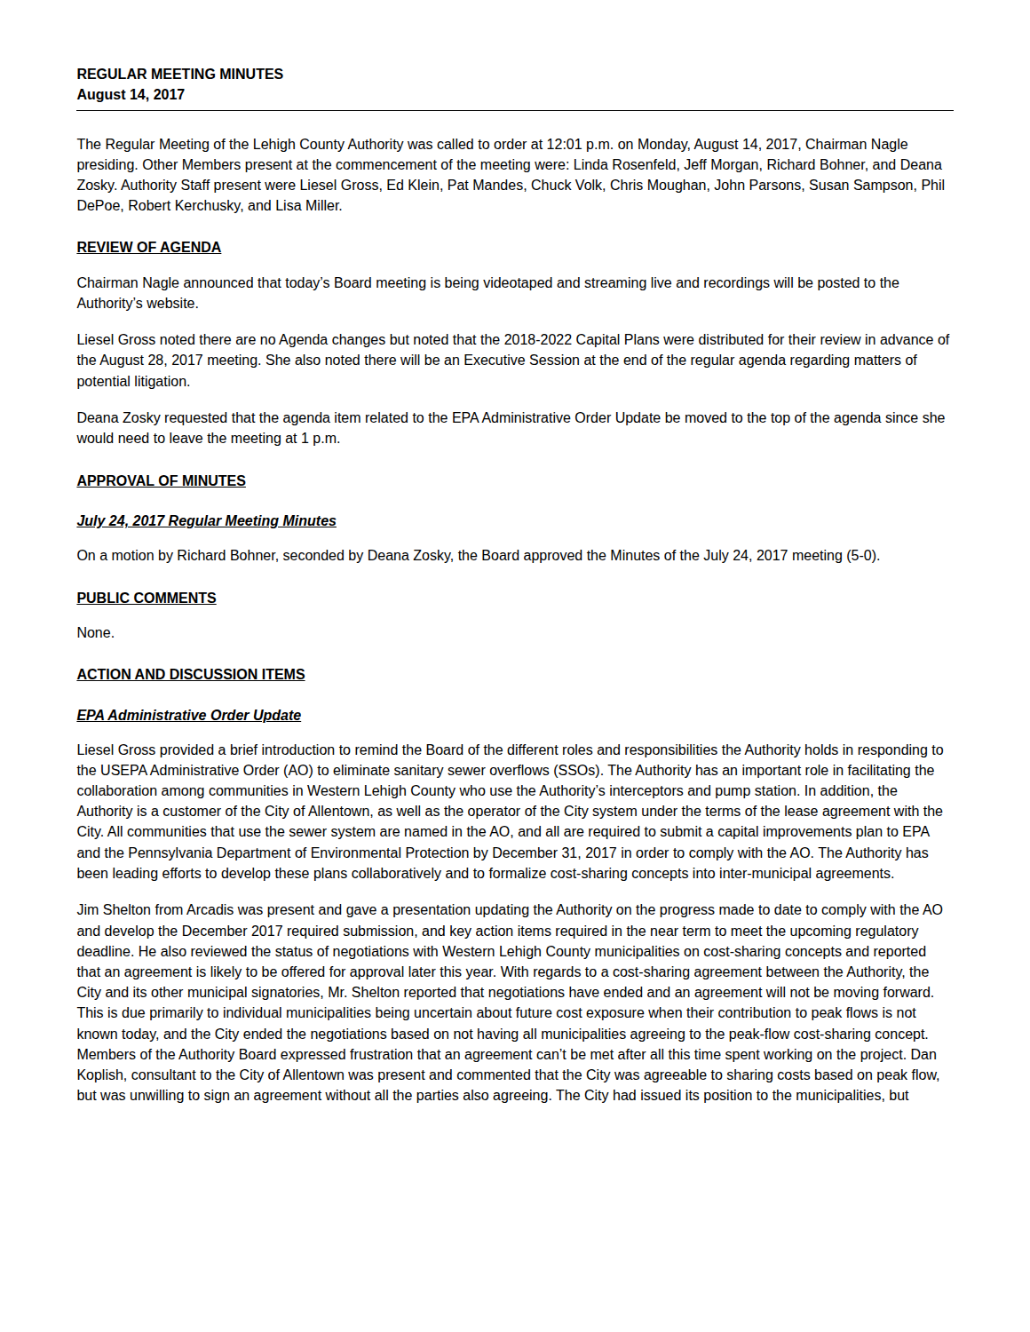REGULAR MEETING MINUTES
August 14, 2017
The Regular Meeting of the Lehigh County Authority was called to order at 12:01 p.m. on Monday, August 14, 2017, Chairman Nagle presiding. Other Members present at the commencement of the meeting were: Linda Rosenfeld, Jeff Morgan, Richard Bohner, and Deana Zosky. Authority Staff present were Liesel Gross, Ed Klein, Pat Mandes, Chuck Volk, Chris Moughan, John Parsons, Susan Sampson, Phil DePoe, Robert Kerchusky, and Lisa Miller.
REVIEW OF AGENDA
Chairman Nagle announced that today’s Board meeting is being videotaped and streaming live and recordings will be posted to the Authority’s website.
Liesel Gross noted there are no Agenda changes but noted that the 2018-2022 Capital Plans were distributed for their review in advance of the August 28, 2017 meeting. She also noted there will be an Executive Session at the end of the regular agenda regarding matters of potential litigation.
Deana Zosky requested that the agenda item related to the EPA Administrative Order Update be moved to the top of the agenda since she would need to leave the meeting at 1 p.m.
APPROVAL OF MINUTES
July 24, 2017 Regular Meeting Minutes
On a motion by Richard Bohner, seconded by Deana Zosky, the Board approved the Minutes of the July 24, 2017 meeting (5-0).
PUBLIC COMMENTS
None.
ACTION AND DISCUSSION ITEMS
EPA Administrative Order Update
Liesel Gross provided a brief introduction to remind the Board of the different roles and responsibilities the Authority holds in responding to the USEPA Administrative Order (AO) to eliminate sanitary sewer overflows (SSOs). The Authority has an important role in facilitating the collaboration among communities in Western Lehigh County who use the Authority’s interceptors and pump station. In addition, the Authority is a customer of the City of Allentown, as well as the operator of the City system under the terms of the lease agreement with the City. All communities that use the sewer system are named in the AO, and all are required to submit a capital improvements plan to EPA and the Pennsylvania Department of Environmental Protection by December 31, 2017 in order to comply with the AO. The Authority has been leading efforts to develop these plans collaboratively and to formalize cost-sharing concepts into inter-municipal agreements.
Jim Shelton from Arcadis was present and gave a presentation updating the Authority on the progress made to date to comply with the AO and develop the December 2017 required submission, and key action items required in the near term to meet the upcoming regulatory deadline. He also reviewed the status of negotiations with Western Lehigh County municipalities on cost-sharing concepts and reported that an agreement is likely to be offered for approval later this year. With regards to a cost-sharing agreement between the Authority, the City and its other municipal signatories, Mr. Shelton reported that negotiations have ended and an agreement will not be moving forward. This is due primarily to individual municipalities being uncertain about future cost exposure when their contribution to peak flows is not known today, and the City ended the negotiations based on not having all municipalities agreeing to the peak-flow cost-sharing concept. Members of the Authority Board expressed frustration that an agreement can’t be met after all this time spent working on the project. Dan Koplish, consultant to the City of Allentown was present and commented that the City was agreeable to sharing costs based on peak flow, but was unwilling to sign an agreement without all the parties also agreeing. The City had issued its position to the municipalities, but